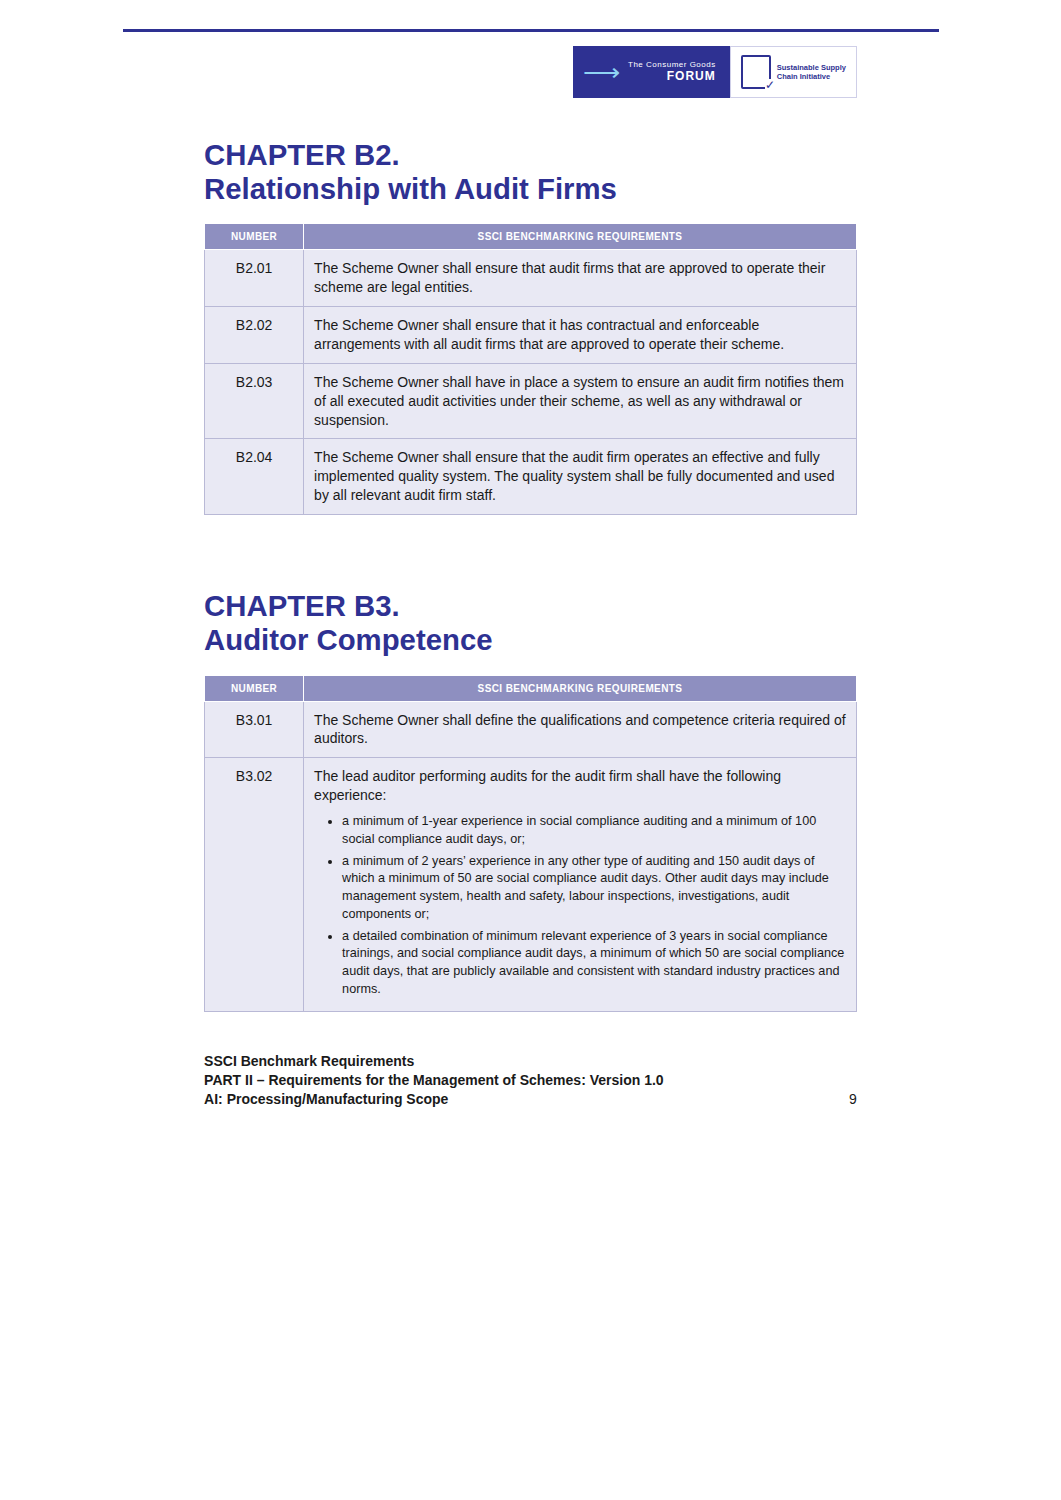⟶ The Consumer GoodsFORUM
Sustainable Supply
Chain Initiative
CHAPTER B2.Relationship with Audit Firms
| NUMBER | SSCI BENCHMARKING REQUIREMENTS |
| --- | --- |
| B2.01 | The Scheme Owner shall ensure that audit firms that are approved to operate their scheme are legal entities. |
| B2.02 | The Scheme Owner shall ensure that it has contractual and enforceable arrangements with all audit firms that are approved to operate their scheme. |
| B2.03 | The Scheme Owner shall have in place a system to ensure an audit firm notifies them of all executed audit activities under their scheme, as well as any withdrawal or suspension. |
| B2.04 | The Scheme Owner shall ensure that the audit firm operates an effective and fully implemented quality system. The quality system shall be fully documented and used by all relevant audit firm staff. |
CHAPTER B3.Auditor Competence
| NUMBER | SSCI BENCHMARKING REQUIREMENTS |
| --- | --- |
| B3.01 | The Scheme Owner shall define the qualifications and competence criteria required of auditors. |
| B3.02 | The lead auditor performing audits for the audit firm shall have the following experience: a minimum of 1-year experience in social compliance auditing and a minimum of 100 social compliance audit days, or; a minimum of 2 years’ experience in any other type of auditing and 150 audit days of which a minimum of 50 are social compliance audit days. Other audit days may include management system, health and safety, labour inspections, investigations, audit components or; a detailed combination of minimum relevant experience of 3 years in social compliance trainings, and social compliance audit days, a minimum of which 50 are social compliance audit days, that are publicly available and consistent with standard industry practices and norms. |
SSCI Benchmark Requirements
PART II – Requirements for the Management of Schemes: Version 1.0
AI: Processing/Manufacturing Scope 9